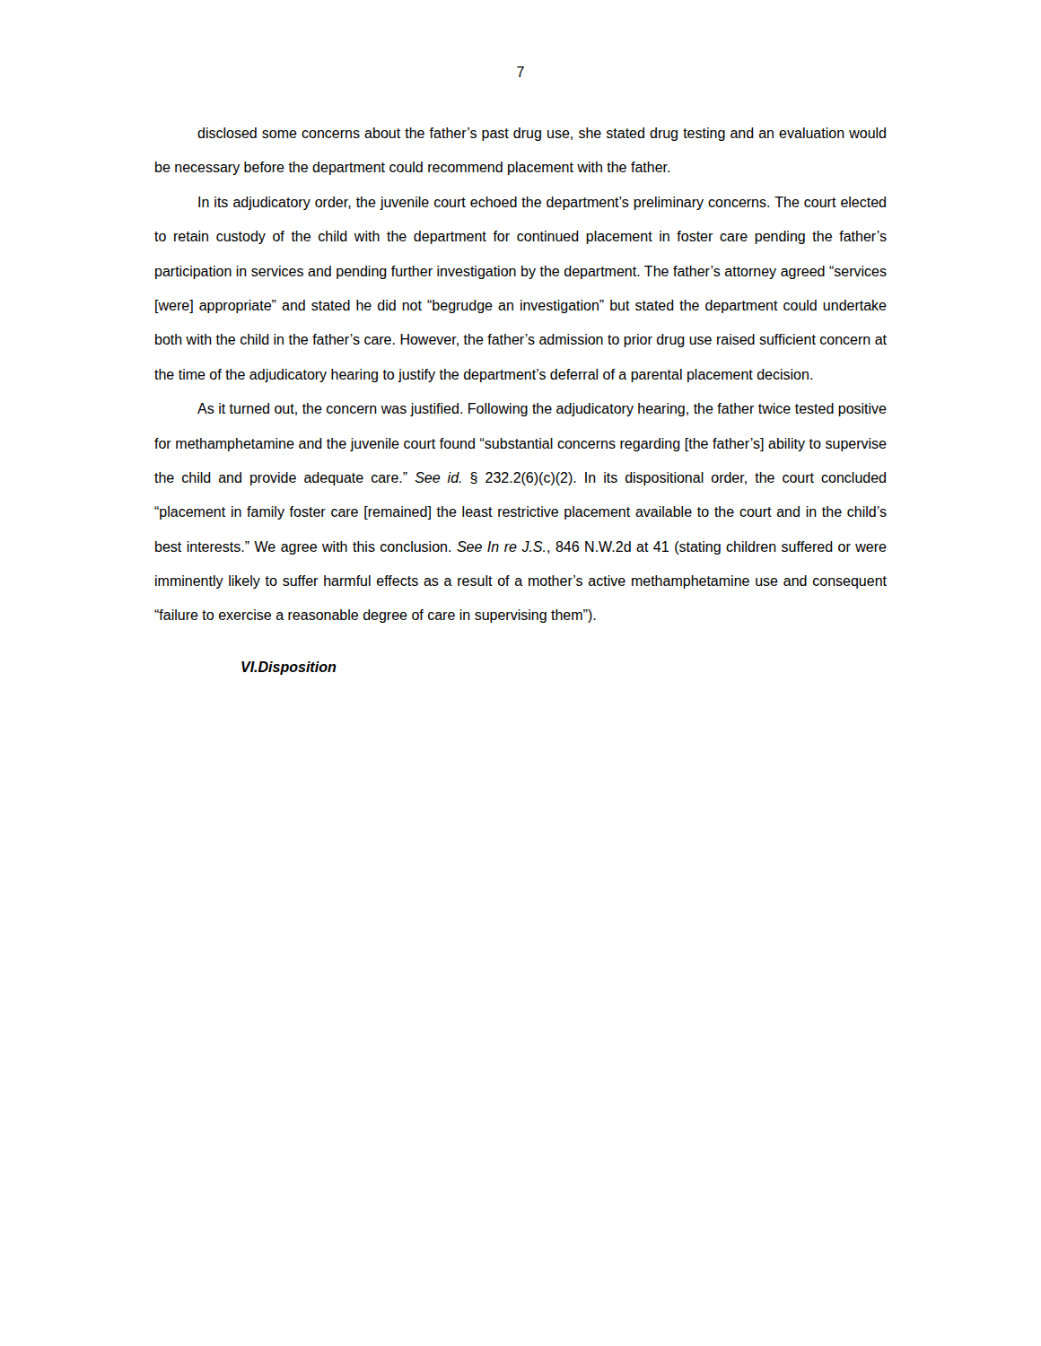7
disclosed some concerns about the father’s past drug use, she stated drug testing and an evaluation would be necessary before the department could recommend placement with the father.
In its adjudicatory order, the juvenile court echoed the department’s preliminary concerns. The court elected to retain custody of the child with the department for continued placement in foster care pending the father’s participation in services and pending further investigation by the department. The father’s attorney agreed “services [were] appropriate” and stated he did not “begrudge an investigation” but stated the department could undertake both with the child in the father’s care. However, the father’s admission to prior drug use raised sufficient concern at the time of the adjudicatory hearing to justify the department’s deferral of a parental placement decision.
As it turned out, the concern was justified. Following the adjudicatory hearing, the father twice tested positive for methamphetamine and the juvenile court found “substantial concerns regarding [the father’s] ability to supervise the child and provide adequate care.” See id. § 232.2(6)(c)(2). In its dispositional order, the court concluded “placement in family foster care [remained] the least restrictive placement available to the court and in the child’s best interests.” We agree with this conclusion. See In re J.S., 846 N.W.2d at 41 (stating children suffered or were imminently likely to suffer harmful effects as a result of a mother’s active methamphetamine use and consequent “failure to exercise a reasonable degree of care in supervising them”).
VI. Disposition